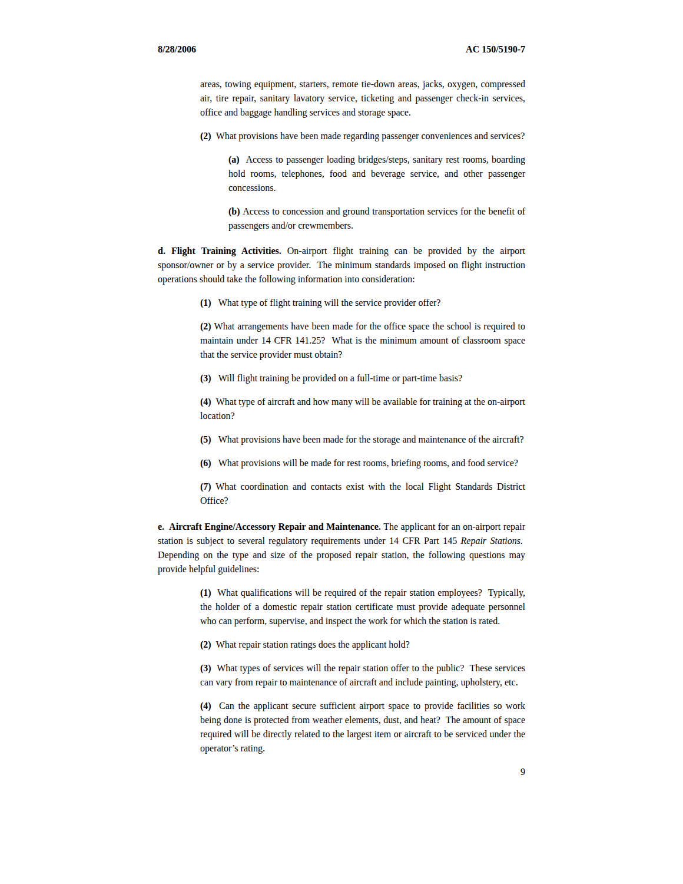8/28/2006
AC 150/5190-7
areas, towing equipment, starters, remote tie-down areas, jacks, oxygen, compressed air, tire repair, sanitary lavatory service, ticketing and passenger check-in services, office and baggage handling services and storage space.
(2) What provisions have been made regarding passenger conveniences and services?
(a) Access to passenger loading bridges/steps, sanitary rest rooms, boarding hold rooms, telephones, food and beverage service, and other passenger concessions.
(b) Access to concession and ground transportation services for the benefit of passengers and/or crewmembers.
d. Flight Training Activities. On-airport flight training can be provided by the airport sponsor/owner or by a service provider. The minimum standards imposed on flight instruction operations should take the following information into consideration:
(1) What type of flight training will the service provider offer?
(2) What arrangements have been made for the office space the school is required to maintain under 14 CFR 141.25? What is the minimum amount of classroom space that the service provider must obtain?
(3) Will flight training be provided on a full-time or part-time basis?
(4) What type of aircraft and how many will be available for training at the on-airport location?
(5) What provisions have been made for the storage and maintenance of the aircraft?
(6) What provisions will be made for rest rooms, briefing rooms, and food service?
(7) What coordination and contacts exist with the local Flight Standards District Office?
e. Aircraft Engine/Accessory Repair and Maintenance. The applicant for an on-airport repair station is subject to several regulatory requirements under 14 CFR Part 145 Repair Stations. Depending on the type and size of the proposed repair station, the following questions may provide helpful guidelines:
(1) What qualifications will be required of the repair station employees? Typically, the holder of a domestic repair station certificate must provide adequate personnel who can perform, supervise, and inspect the work for which the station is rated.
(2) What repair station ratings does the applicant hold?
(3) What types of services will the repair station offer to the public? These services can vary from repair to maintenance of aircraft and include painting, upholstery, etc.
(4) Can the applicant secure sufficient airport space to provide facilities so work being done is protected from weather elements, dust, and heat? The amount of space required will be directly related to the largest item or aircraft to be serviced under the operator’s rating.
9